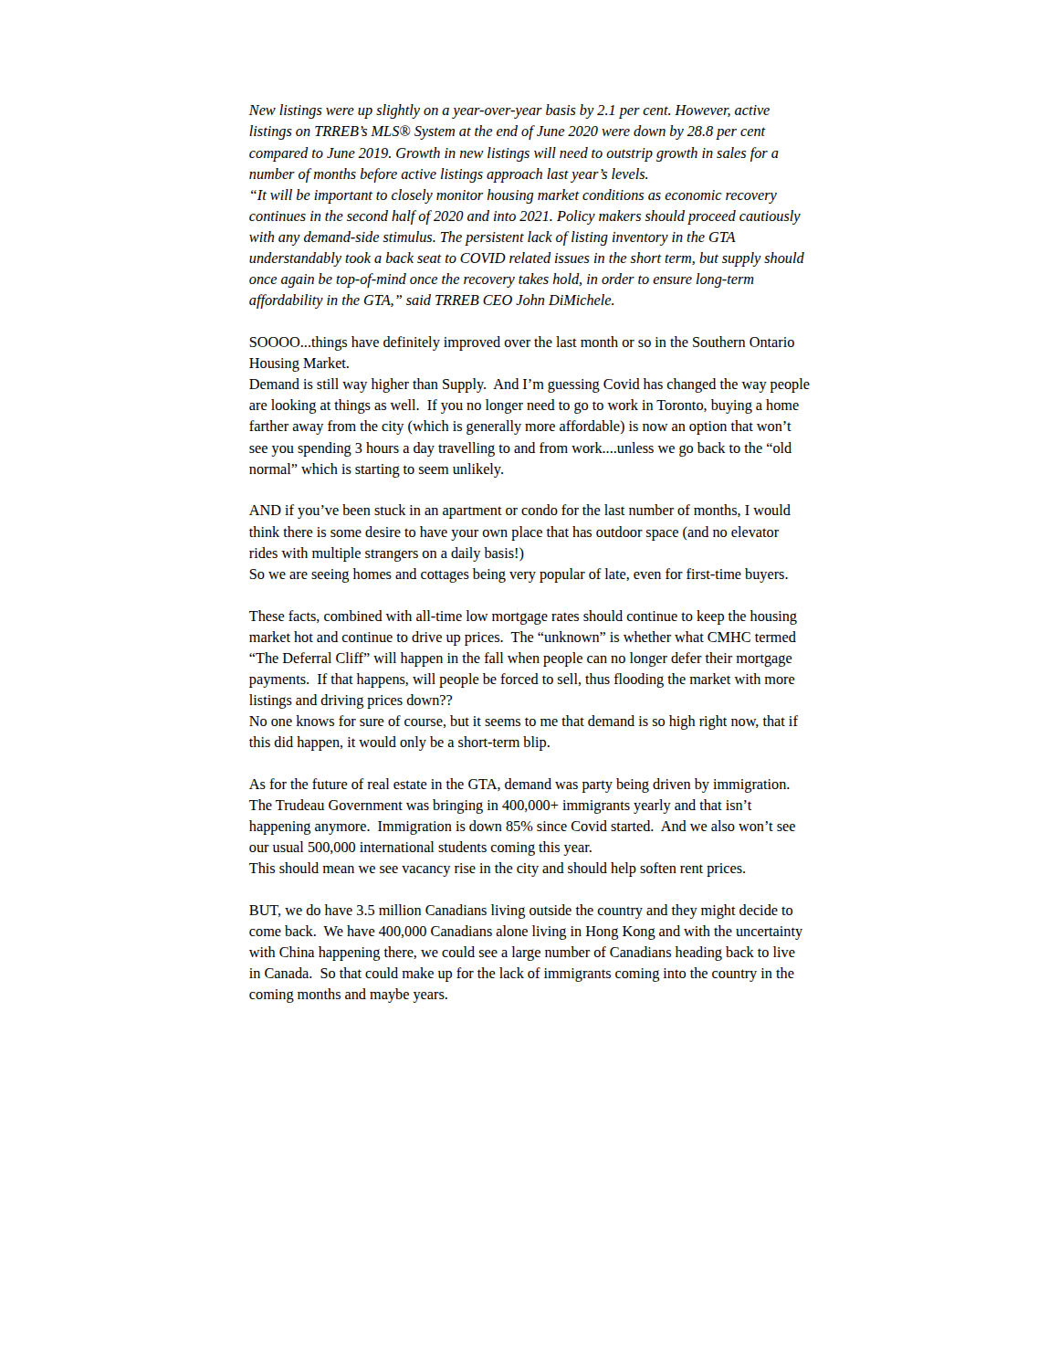New listings were up slightly on a year-over-year basis by 2.1 per cent. However, active listings on TRREB’s MLS® System at the end of June 2020 were down by 28.8 per cent compared to June 2019. Growth in new listings will need to outstrip growth in sales for a number of months before active listings approach last year’s levels.
“It will be important to closely monitor housing market conditions as economic recovery continues in the second half of 2020 and into 2021. Policy makers should proceed cautiously with any demand-side stimulus. The persistent lack of listing inventory in the GTA understandably took a back seat to COVID related issues in the short term, but supply should once again be top-of-mind once the recovery takes hold, in order to ensure long-term affordability in the GTA,” said TRREB CEO John DiMichele.
SOOOO...things have definitely improved over the last month or so in the Southern Ontario Housing Market.
Demand is still way higher than Supply. And I’m guessing Covid has changed the way people are looking at things as well. If you no longer need to go to work in Toronto, buying a home farther away from the city (which is generally more affordable) is now an option that won’t see you spending 3 hours a day travelling to and from work....unless we go back to the “old normal” which is starting to seem unlikely.
AND if you’ve been stuck in an apartment or condo for the last number of months, I would think there is some desire to have your own place that has outdoor space (and no elevator rides with multiple strangers on a daily basis!)
So we are seeing homes and cottages being very popular of late, even for first-time buyers.
These facts, combined with all-time low mortgage rates should continue to keep the housing market hot and continue to drive up prices. The “unknown” is whether what CMHC termed “The Deferral Cliff” will happen in the fall when people can no longer defer their mortgage payments. If that happens, will people be forced to sell, thus flooding the market with more listings and driving prices down??
No one knows for sure of course, but it seems to me that demand is so high right now, that if this did happen, it would only be a short-term blip.
As for the future of real estate in the GTA, demand was party being driven by immigration. The Trudeau Government was bringing in 400,000+ immigrants yearly and that isn’t happening anymore. Immigration is down 85% since Covid started. And we also won’t see our usual 500,000 international students coming this year.
This should mean we see vacancy rise in the city and should help soften rent prices.
BUT, we do have 3.5 million Canadians living outside the country and they might decide to come back. We have 400,000 Canadians alone living in Hong Kong and with the uncertainty with China happening there, we could see a large number of Canadians heading back to live in Canada. So that could make up for the lack of immigrants coming into the country in the coming months and maybe years.